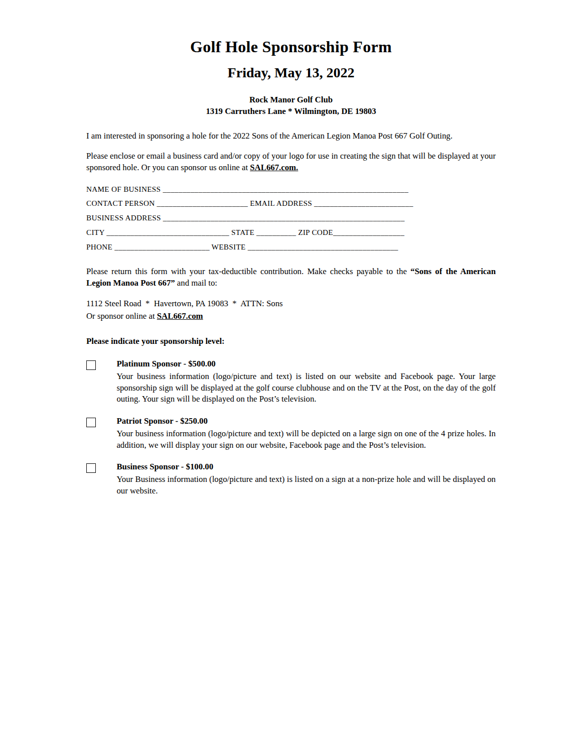Golf Hole Sponsorship Form
Friday, May 13, 2022
Rock Manor Golf Club
1319 Carruthers Lane * Wilmington, DE 19803
I am interested in sponsoring a hole for the 2022 Sons of the American Legion Manoa Post 667 Golf Outing.
Please enclose or email a business card and/or copy of your logo for use in creating the sign that will be displayed at your sponsored hole. Or you can sponsor us online at SAL667.com.
NAME OF BUSINESS ______________________________________________________________
CONTACT PERSON _______________________ EMAIL ADDRESS _________________________
BUSINESS ADDRESS _____________________________________________________________
CITY _______________________________ STATE __________ ZIP CODE__________________
PHONE ________________________ WEBSITE ______________________________________
Please return this form with your tax-deductible contribution. Make checks payable to the “Sons of the American Legion Manoa Post 667” and mail to:
1112 Steel Road * Havertown, PA 19083 * ATTN: Sons
Or sponsor online at SAL667.com
Please indicate your sponsorship level:
Platinum Sponsor - $500.00
Your business information (logo/picture and text) is listed on our website and Facebook page. Your large sponsorship sign will be displayed at the golf course clubhouse and on the TV at the Post, on the day of the golf outing. Your sign will be displayed on the Post’s television.
Patriot Sponsor - $250.00
Your business information (logo/picture and text) will be depicted on a large sign on one of the 4 prize holes. In addition, we will display your sign on our website, Facebook page and the Post’s television.
Business Sponsor - $100.00
Your Business information (logo/picture and text) is listed on a sign at a non-prize hole and will be displayed on our website.